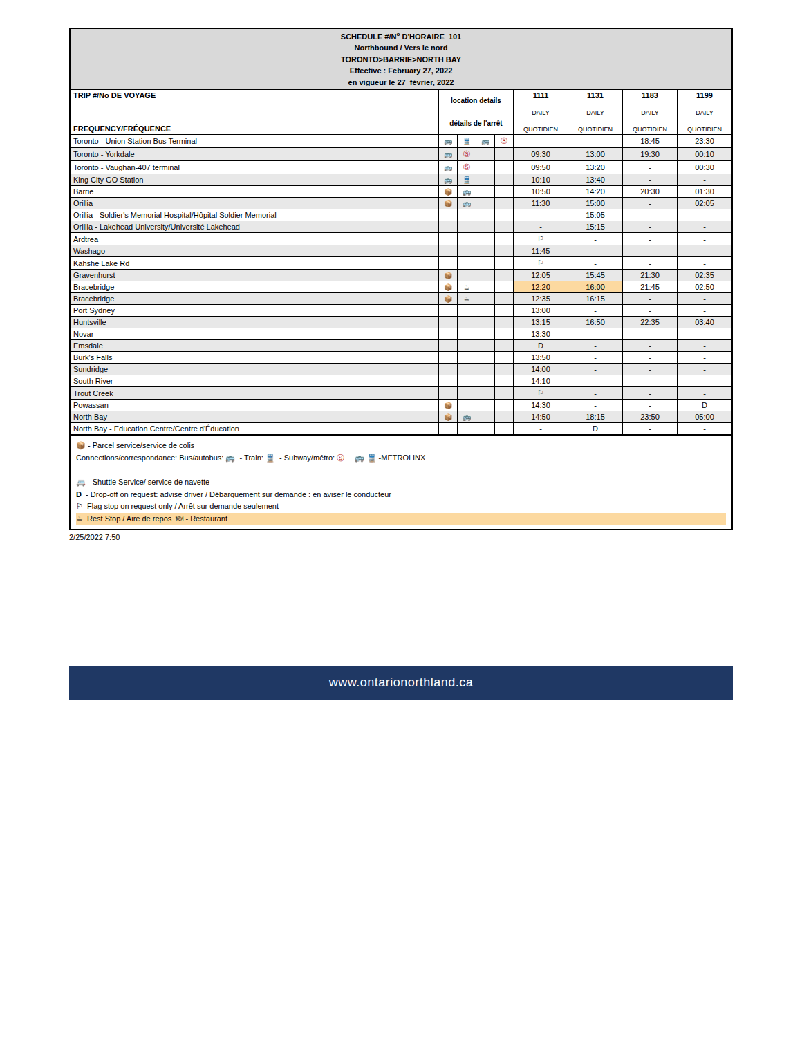| SCHEDULE #/N o D'HORAIRE 101 Northbound / Vers le nord TORONTO>BARRIE>NORTH BAY Effective : February 27, 2022 en vigueur le 27 février, 2022 |
| TRIP #/N o DE VOYAGE FREQUENCY/FRÉQUENCE | location details détails de l'arrêt | 1111 DAILY QUOTIDIEN | 1131 DAILY QUOTIDIEN | 1183 DAILY QUOTIDIEN | 1199 DAILY QUOTIDIEN |
| Toronto - Union Station Bus Terminal | 🚌 | 🚆 | 🚌 | Ⓢ | - | - | 18:45 | 23:30 |
| Toronto - Yorkdale | 🚌 | Ⓢ | | | 09:30 | 13:00 | 19:30 | 00:10 |
| Toronto - Vaughan-407 terminal | 🚌 | Ⓢ | | | 09:50 | 13:20 | - | 00:30 |
| King City GO Station | 🚌 | 🚆 | | | 10:10 | 13:40 | - | - |
| Barrie | 📦 | 🚌 | | | 10:50 | 14:20 | 20:30 | 01:30 |
| Orillia | 📦 | 🚌 | | | 11:30 | 15:00 | - | 02:05 |
| Orillia - Soldier's Memorial Hospital/Hôpital Soldier Memorial | | | | | - | 15:05 | - | - |
| Orillia - Lakehead University/Université Lakehead | | | | | - | 15:15 | - | - |
| Ardtrea | | | | | ⚐ | - | - | - |
| Washago | | | | | 11:45 | - | - | - |
| Kahshe Lake Rd | | | | | ⚐ | - | - | - |
| Gravenhurst | 📦 | | | | 12:05 | 15:45 | 21:30 | 02:35 |
| Bracebridge | 📦 | ☕ | | | 12:20 | 16:00 | 21:45 | 02:50 |
| Bracebridge | 📦 | ☕ | | | 12:35 | 16:15 | - | - |
| Port Sydney | | | | | 13:00 | - | - | - |
| Huntsville | | | | | 13:15 | 16:50 | 22:35 | 03:40 |
| Novar | | | | | 13:30 | - | - | - |
| Emsdale | | | | | D | - | - | - |
| Burk's Falls | | | | | 13:50 | - | - | - |
| Sundridge | | | | | 14:00 | - | - | - |
| South River | | | | | 14:10 | - | - | - |
| Trout Creek | | | | | ⚐ | - | - | - |
| Powassan | 📦 | | | | 14:30 | - | - | D |
| North Bay | 📦 | 🚌 | | | 14:50 | 18:15 | 23:50 | 05:00 |
| North Bay - Education Centre/Centre d'Éducation | | | | | - | D | - | - |
📦 - Parcel service/service de colis
Connections/correspondance: Bus/autobus: 🚌 - Train: 🚆 - Subway/métro: Ⓢ 🚌 🚆 -METROLINX
🚐 - Shuttle Service/ service de navette
D - Drop-off on request: advise driver / Débarquement sur demande : en aviser le conducteur
⚐ Flag stop on request only / Arrêt sur demande seulement
☕ Rest Stop / Aire de repos 🍽 - Restaurant
2/25/2022 7:50
www.ontarionorthland.ca